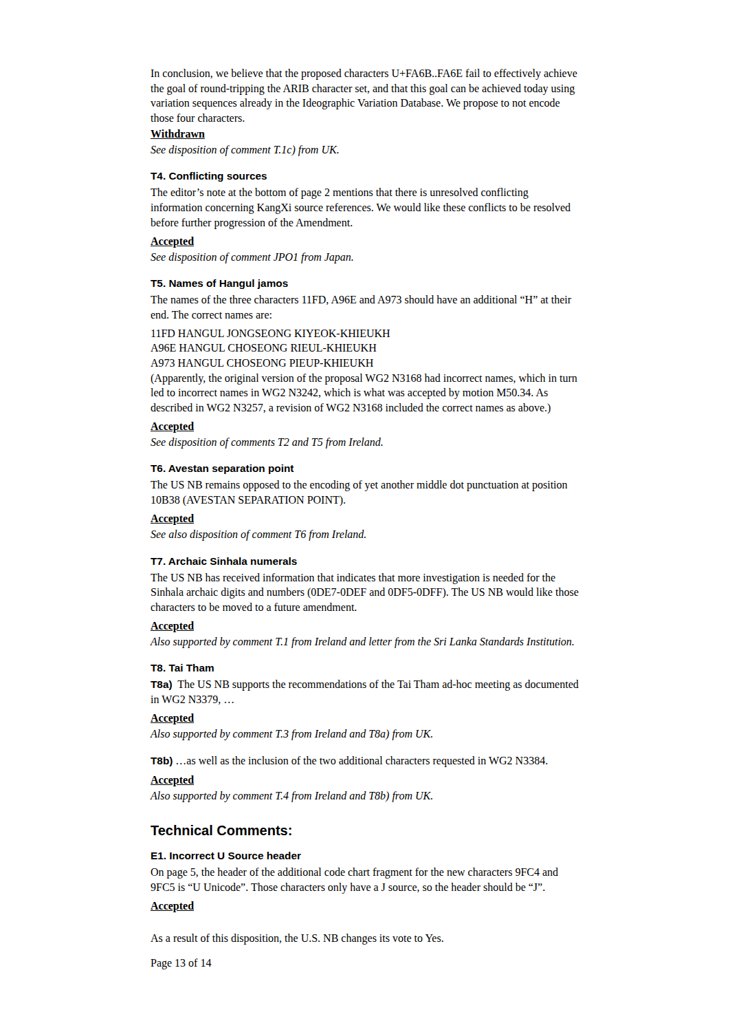In conclusion, we believe that the proposed characters U+FA6B..FA6E fail to effectively achieve the goal of round-tripping the ARIB character set, and that this goal can be achieved today using variation sequences already in the Ideographic Variation Database. We propose to not encode those four characters.
Withdrawn
See disposition of comment T.1c) from UK.
T4. Conflicting sources
The editor’s note at the bottom of page 2 mentions that there is unresolved conflicting information concerning KangXi source references. We would like these conflicts to be resolved before further progression of the Amendment.
Accepted
See disposition of comment JPO1 from Japan.
T5. Names of Hangul jamos
The names of the three characters 11FD, A96E and A973 should have an additional “H” at their end. The correct names are:
11FD HANGUL JONGSEONG KIYEOK-KHIEUKH
A96E HANGUL CHOSEONG RIEUL-KHIEUKH
A973 HANGUL CHOSEONG PIEUP-KHIEUKH
(Apparently, the original version of the proposal WG2 N3168 had incorrect names, which in turn led to incorrect names in WG2 N3242, which is what was accepted by motion M50.34. As described in WG2 N3257, a revision of WG2 N3168 included the correct names as above.)
Accepted
See disposition of comments T2 and T5 from Ireland.
T6. Avestan separation point
The US NB remains opposed to the encoding of yet another middle dot punctuation at position 10B38 (AVESTAN SEPARATION POINT).
Accepted
See also disposition of comment T6 from Ireland.
T7. Archaic Sinhala numerals
The US NB has received information that indicates that more investigation is needed for the Sinhala archaic digits and numbers (0DE7-0DEF and 0DF5-0DFF). The US NB would like those characters to be moved to a future amendment.
Accepted
Also supported by comment T.1 from Ireland and letter from the Sri Lanka Standards Institution.
T8. Tai Tham
T8a) The US NB supports the recommendations of the Tai Tham ad-hoc meeting as documented in WG2 N3379, …
Accepted
Also supported by comment T.3 from Ireland and T8a) from UK.
T8b) …as well as the inclusion of the two additional characters requested in WG2 N3384.
Accepted
Also supported by comment T.4 from Ireland and T8b) from UK.
Technical Comments:
E1. Incorrect U Source header
On page 5, the header of the additional code chart fragment for the new characters 9FC4 and 9FC5 is “U Unicode”. Those characters only have a J source, so the header should be “J”.
Accepted
As a result of this disposition, the U.S. NB changes its vote to Yes.
Page 13 of 14